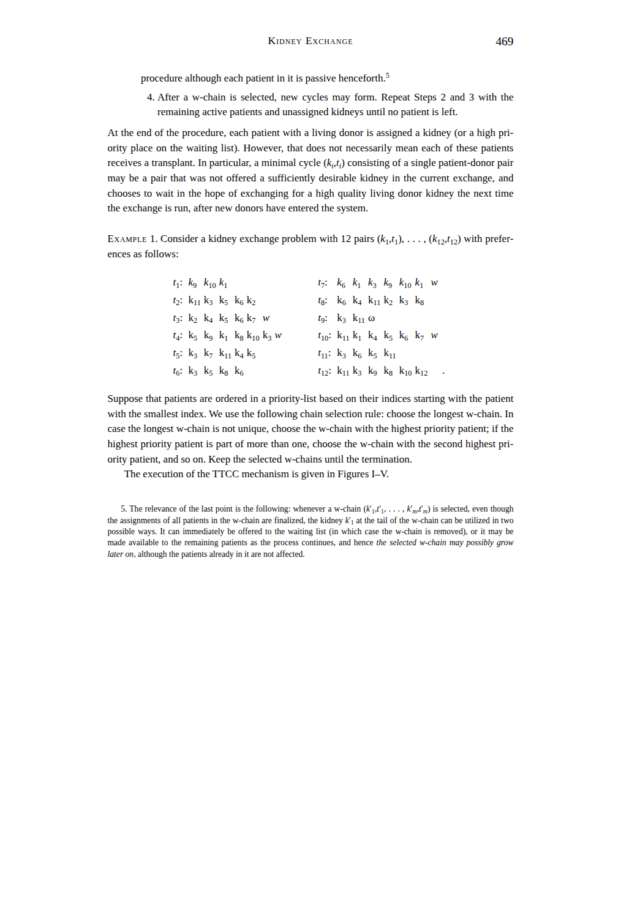Kidney Exchange 469
procedure although each patient in it is passive henceforth.5
After a w-chain is selected, new cycles may form. Repeat Steps 2 and 3 with the remaining active patients and unassigned kidneys until no patient is left.
At the end of the procedure, each patient with a living donor is assigned a kidney (or a high priority place on the waiting list). However, that does not necessarily mean each of these patients receives a transplant. In particular, a minimal cycle (ki,ti) consisting of a single patient-donor pair may be a pair that was not offered a sufficiently desirable kidney in the current exchange, and chooses to wait in the hope of exchanging for a high quality living donor kidney the next time the exchange is run, after new donors have entered the system.
Example 1. Consider a kidney exchange problem with 12 pairs (k1,t1), . . . , (k12,t12) with preferences as follows:
| t 1 : | k 9 | k 10 | k 1 | | | | |
| t 2 : | k 11 | k 3 | k 5 | k 6 | k 2 | | |
| t 3 : | k 2 | k 4 | k 5 | k 6 | k 7 | w | |
| t 4 : | k 5 | k 9 | k 1 | k 8 | k 10 | k 3 | w |
| t 5 : | k 3 | k 7 | k 11 | k 4 | k 5 | | |
| t 6 : | k 3 | k 5 | k 8 | k 6 | | | |
| t 7 : | k 6 | k 1 | k 3 | k 9 | k 10 | k 1 | w |
| t 8 : | k 6 | k 4 | k 11 | k 2 | k 3 | k 8 | |
| t 9 : | k 3 | k 11 | ω | | | | |
| t 10 : | k 11 | k 1 | k 4 | k 5 | k 6 | k 7 | w |
| t 11 : | k 3 | k 6 | k 5 | k 11 | | | |
| t 12 : | k 11 | k 3 | k 9 | k 8 | k 10 | k 12 | . |
Suppose that patients are ordered in a priority-list based on their indices starting with the patient with the smallest index. We use the following chain selection rule: choose the longest w-chain. In case the longest w-chain is not unique, choose the w-chain with the highest priority patient; if the highest priority patient is part of more than one, choose the w-chain with the second highest priority patient, and so on. Keep the selected w-chains until the termination.
The execution of the TTCC mechanism is given in Figures I–V.
5. The relevance of the last point is the following: whenever a w-chain (k′1,t′1, . . . , k′m,t′m) is selected, even though the assignments of all patients in the w-chain are finalized, the kidney k′1 at the tail of the w-chain can be utilized in two possible ways. It can immediately be offered to the waiting list (in which case the w-chain is removed), or it may be made available to the remaining patients as the process continues, and hence the selected w-chain may possibly grow later on, although the patients already in it are not affected.